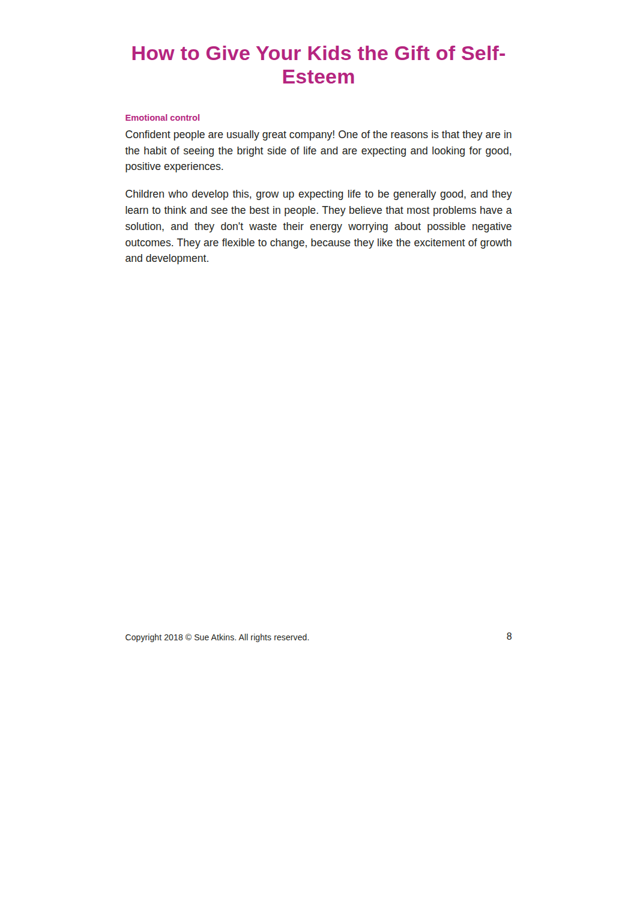How to Give Your Kids the Gift of Self-Esteem
Emotional control
Confident people are usually great company! One of the reasons is that they are in the habit of seeing the bright side of life and are expecting and looking for good, positive experiences.
Children who develop this, grow up expecting life to be generally good, and they learn to think and see the best in people. They believe that most problems have a solution, and they don't waste their energy worrying about possible negative outcomes. They are flexible to change, because they like the excitement of growth and development.
Copyright 2018 © Sue Atkins. All rights reserved. 8